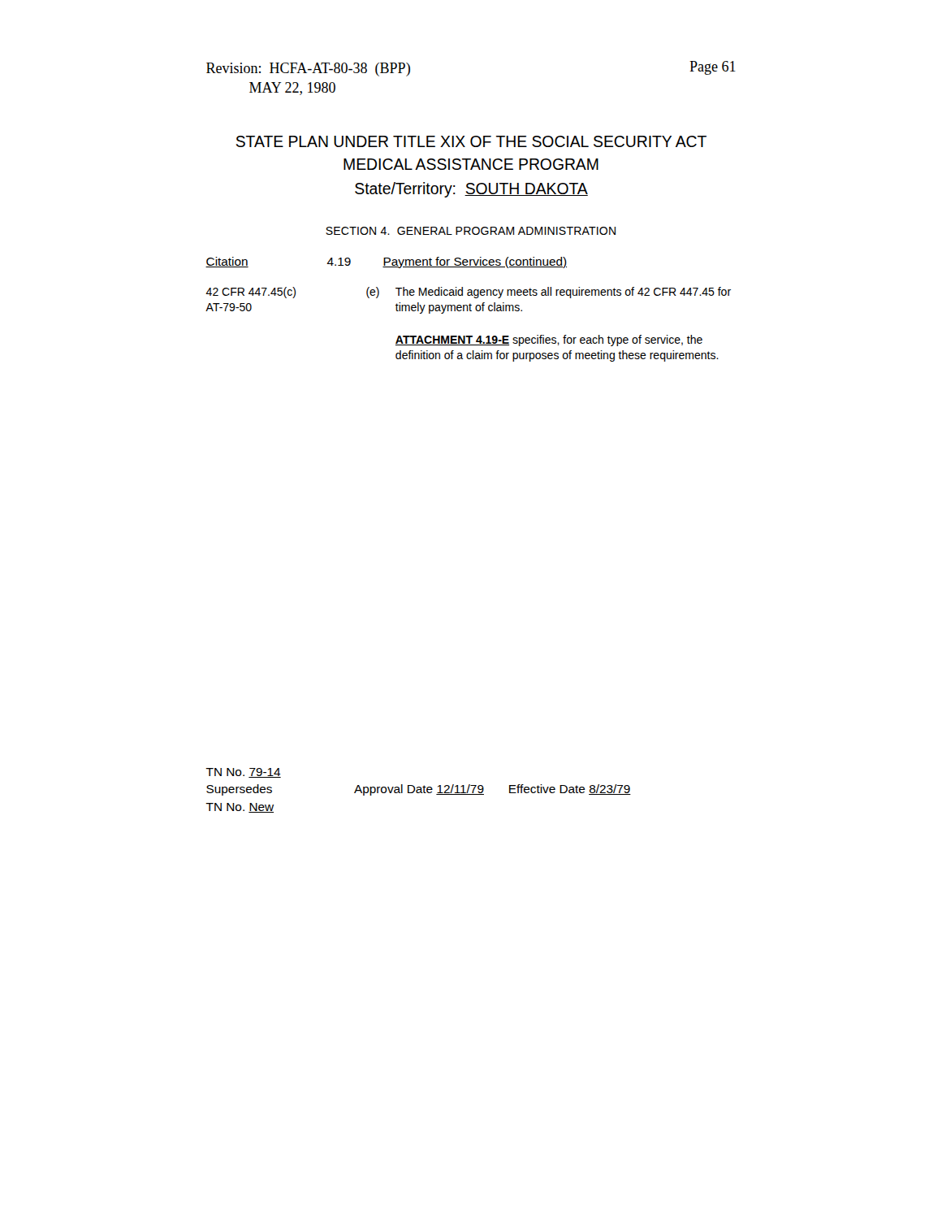Revision: HCFA-AT-80-38 (BPP)
MAY 22, 1980
Page 61
STATE PLAN UNDER TITLE XIX OF THE SOCIAL SECURITY ACT
MEDICAL ASSISTANCE PROGRAM
State/Territory: SOUTH DAKOTA
SECTION 4. GENERAL PROGRAM ADMINISTRATION
Citation
4.19
Payment for Services (continued)
42 CFR 447.45(c)
AT-79-50
(e)
The Medicaid agency meets all requirements of 42 CFR 447.45 for timely payment of claims.
ATTACHMENT 4.19-E specifies, for each type of service, the definition of a claim for purposes of meeting these requirements.
TN No. 79-14
Supersedes
Approval Date 12/11/79 Effective Date 8/23/79
TN No. New